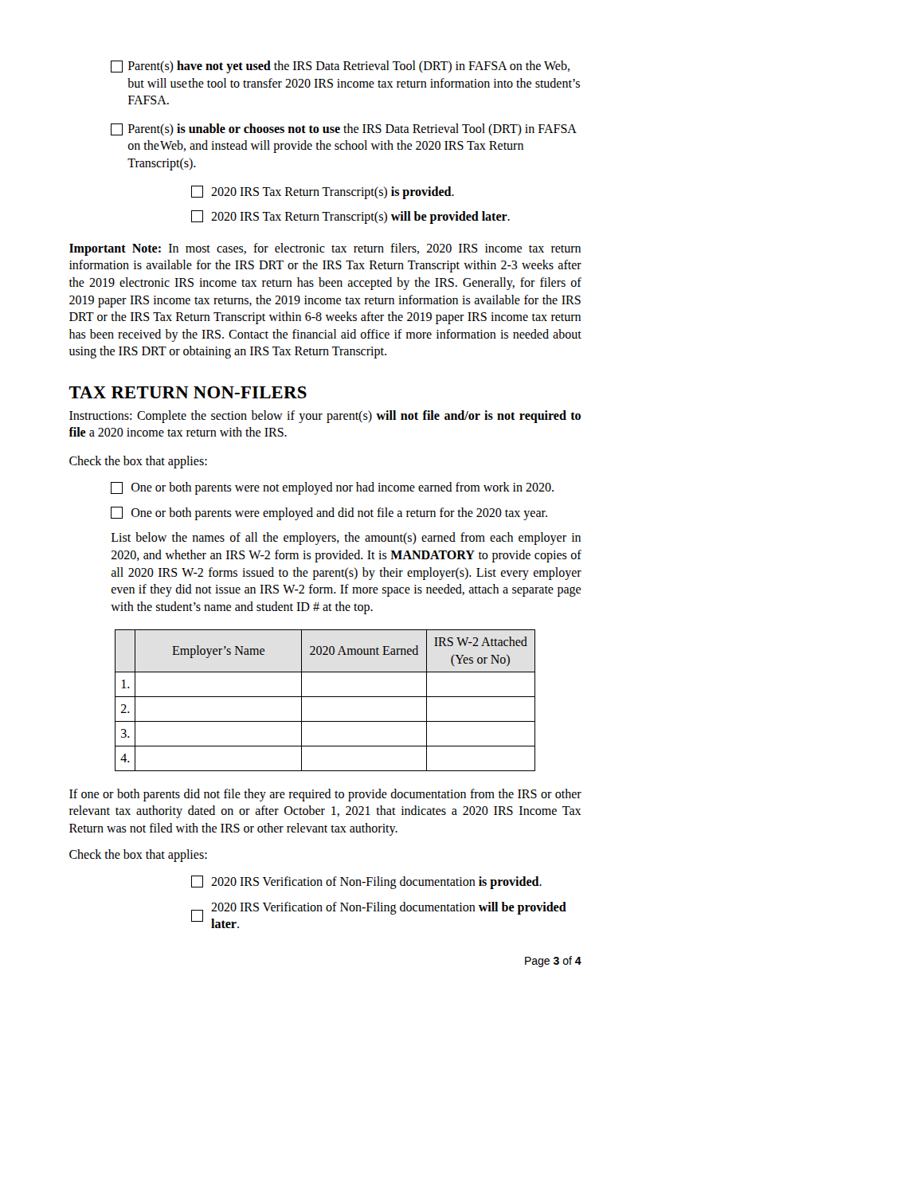Parent(s) have not yet used the IRS Data Retrieval Tool (DRT) in FAFSA on the Web, but will use the tool to transfer 2020 IRS income tax return information into the student’s FAFSA.
Parent(s) is unable or chooses not to use the IRS Data Retrieval Tool (DRT) in FAFSA on the Web, and instead will provide the school with the 2020 IRS Tax Return Transcript(s).
2020 IRS Tax Return Transcript(s) is provided.
2020 IRS Tax Return Transcript(s) will be provided later.
Important Note: In most cases, for electronic tax return filers, 2020 IRS income tax return information is available for the IRS DRT or the IRS Tax Return Transcript within 2-3 weeks after the 2019 electronic IRS income tax return has been accepted by the IRS. Generally, for filers of 2019 paper IRS income tax returns, the 2019 income tax return information is available for the IRS DRT or the IRS Tax Return Transcript within 6-8 weeks after the 2019 paper IRS income tax return has been received by the IRS. Contact the financial aid office if more information is needed about using the IRS DRT or obtaining an IRS Tax Return Transcript.
TAX RETURN NON-FILERS
Instructions: Complete the section below if your parent(s) will not file and/or is not required to file a 2020 income tax return with the IRS.
Check the box that applies:
One or both parents were not employed nor had income earned from work in 2020.
One or both parents were employed and did not file a return for the 2020 tax year.
List below the names of all the employers, the amount(s) earned from each employer in 2020, and whether an IRS W-2 form is provided. It is MANDATORY to provide copies of all 2020 IRS W-2 forms issued to the parent(s) by their employer(s). List every employer even if they did not issue an IRS W-2 form. If more space is needed, attach a separate page with the student’s name and student ID # at the top.
| | Employer’s Name | 2020 Amount Earned | IRS W-2 Attached (Yes or No) |
| --- | --- | --- | --- |
| 1. | | | |
| 2. | | | |
| 3. | | | |
| 4. | | | |
If one or both parents did not file they are required to provide documentation from the IRS or other relevant tax authority dated on or after October 1, 2021 that indicates a 2020 IRS Income Tax Return was not filed with the IRS or other relevant tax authority.
Check the box that applies:
2020 IRS Verification of Non-Filing documentation is provided.
2020 IRS Verification of Non-Filing documentation will be provided later.
Page 3 of 4